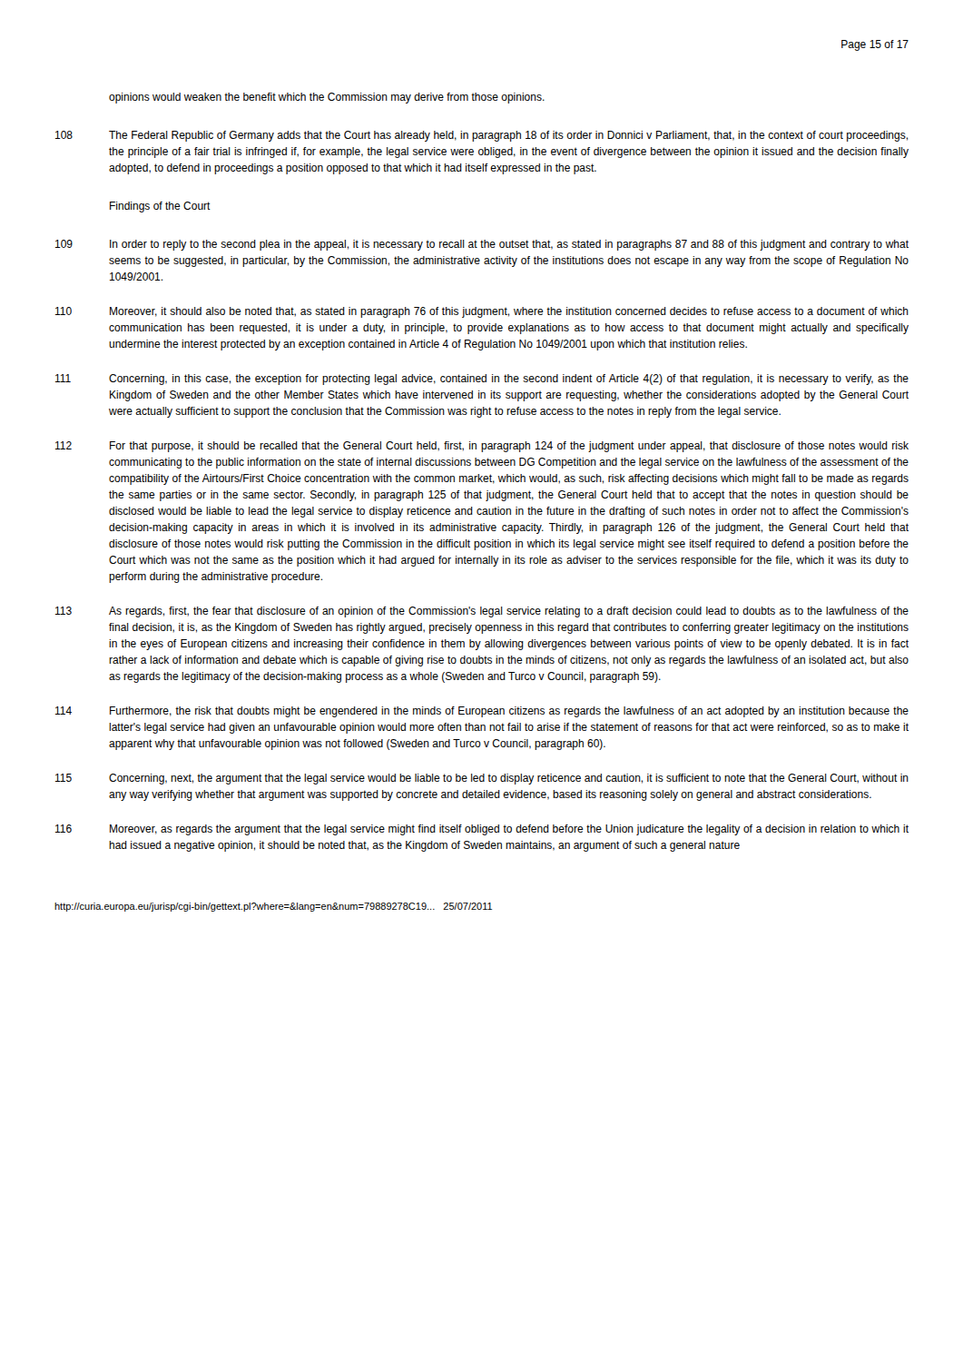Page 15 of 17
opinions would weaken the benefit which the Commission may derive from those opinions.
108
The Federal Republic of Germany adds that the Court has already held, in paragraph 18 of its order in Donnici v Parliament, that, in the context of court proceedings, the principle of a fair trial is infringed if, for example, the legal service were obliged, in the event of divergence between the opinion it issued and the decision finally adopted, to defend in proceedings a position opposed to that which it had itself expressed in the past.
Findings of the Court
109
In order to reply to the second plea in the appeal, it is necessary to recall at the outset that, as stated in paragraphs 87 and 88 of this judgment and contrary to what seems to be suggested, in particular, by the Commission, the administrative activity of the institutions does not escape in any way from the scope of Regulation No 1049/2001.
110
Moreover, it should also be noted that, as stated in paragraph 76 of this judgment, where the institution concerned decides to refuse access to a document of which communication has been requested, it is under a duty, in principle, to provide explanations as to how access to that document might actually and specifically undermine the interest protected by an exception contained in Article 4 of Regulation No 1049/2001 upon which that institution relies.
111
Concerning, in this case, the exception for protecting legal advice, contained in the second indent of Article 4(2) of that regulation, it is necessary to verify, as the Kingdom of Sweden and the other Member States which have intervened in its support are requesting, whether the considerations adopted by the General Court were actually sufficient to support the conclusion that the Commission was right to refuse access to the notes in reply from the legal service.
112
For that purpose, it should be recalled that the General Court held, first, in paragraph 124 of the judgment under appeal, that disclosure of those notes would risk communicating to the public information on the state of internal discussions between DG Competition and the legal service on the lawfulness of the assessment of the compatibility of the Airtours/First Choice concentration with the common market, which would, as such, risk affecting decisions which might fall to be made as regards the same parties or in the same sector. Secondly, in paragraph 125 of that judgment, the General Court held that to accept that the notes in question should be disclosed would be liable to lead the legal service to display reticence and caution in the future in the drafting of such notes in order not to affect the Commission's decision-making capacity in areas in which it is involved in its administrative capacity. Thirdly, in paragraph 126 of the judgment, the General Court held that disclosure of those notes would risk putting the Commission in the difficult position in which its legal service might see itself required to defend a position before the Court which was not the same as the position which it had argued for internally in its role as adviser to the services responsible for the file, which it was its duty to perform during the administrative procedure.
113
As regards, first, the fear that disclosure of an opinion of the Commission's legal service relating to a draft decision could lead to doubts as to the lawfulness of the final decision, it is, as the Kingdom of Sweden has rightly argued, precisely openness in this regard that contributes to conferring greater legitimacy on the institutions in the eyes of European citizens and increasing their confidence in them by allowing divergences between various points of view to be openly debated. It is in fact rather a lack of information and debate which is capable of giving rise to doubts in the minds of citizens, not only as regards the lawfulness of an isolated act, but also as regards the legitimacy of the decision-making process as a whole (Sweden and Turco v Council, paragraph 59).
114
Furthermore, the risk that doubts might be engendered in the minds of European citizens as regards the lawfulness of an act adopted by an institution because the latter's legal service had given an unfavourable opinion would more often than not fail to arise if the statement of reasons for that act were reinforced, so as to make it apparent why that unfavourable opinion was not followed (Sweden and Turco v Council, paragraph 60).
115
Concerning, next, the argument that the legal service would be liable to be led to display reticence and caution, it is sufficient to note that the General Court, without in any way verifying whether that argument was supported by concrete and detailed evidence, based its reasoning solely on general and abstract considerations.
116
Moreover, as regards the argument that the legal service might find itself obliged to defend before the Union judicature the legality of a decision in relation to which it had issued a negative opinion, it should be noted that, as the Kingdom of Sweden maintains, an argument of such a general nature
http://curia.europa.eu/jurisp/cgi-bin/gettext.pl?where=&lang=en&num=79889278C19... 25/07/2011